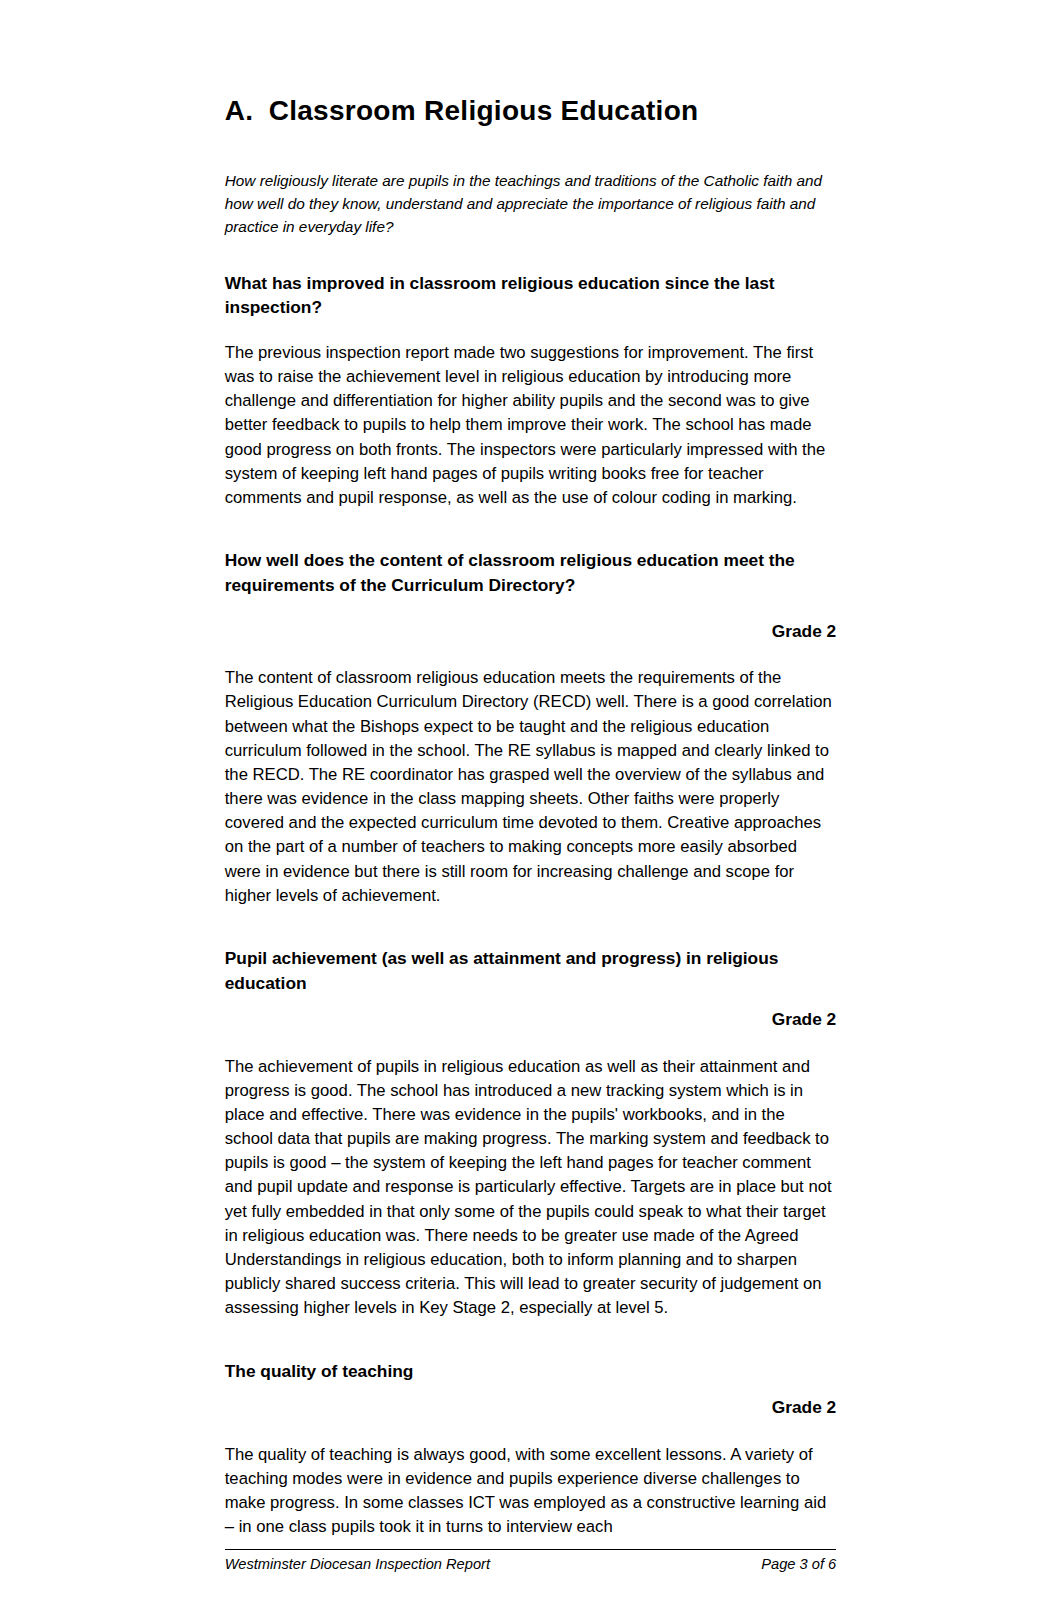A. Classroom Religious Education
How religiously literate are pupils in the teachings and traditions of the Catholic faith and how well do they know, understand and appreciate the importance of religious faith and practice in everyday life?
What has improved in classroom religious education since the last inspection?
The previous inspection report made two suggestions for improvement. The first was to raise the achievement level in religious education by introducing more challenge and differentiation for higher ability pupils and the second was to give better feedback to pupils to help them improve their work. The school has made good progress on both fronts. The inspectors were particularly impressed with the system of keeping left hand pages of pupils writing books free for teacher comments and pupil response, as well as the use of colour coding in marking.
How well does the content of classroom religious education meet the requirements of the Curriculum Directory?
Grade 2
The content of classroom religious education meets the requirements of the Religious Education Curriculum Directory (RECD) well. There is a good correlation between what the Bishops expect to be taught and the religious education curriculum followed in the school. The RE syllabus is mapped and clearly linked to the RECD. The RE coordinator has grasped well the overview of the syllabus and there was evidence in the class mapping sheets. Other faiths were properly covered and the expected curriculum time devoted to them. Creative approaches on the part of a number of teachers to making concepts more easily absorbed were in evidence but there is still room for increasing challenge and scope for higher levels of achievement.
Pupil achievement (as well as attainment and progress) in religious education
Grade 2
The achievement of pupils in religious education as well as their attainment and progress is good. The school has introduced a new tracking system which is in place and effective. There was evidence in the pupils' workbooks, and in the school data that pupils are making progress. The marking system and feedback to pupils is good – the system of keeping the left hand pages for teacher comment and pupil update and response is particularly effective. Targets are in place but not yet fully embedded in that only some of the pupils could speak to what their target in religious education was. There needs to be greater use made of the Agreed Understandings in religious education, both to inform planning and to sharpen publicly shared success criteria. This will lead to greater security of judgement on assessing higher levels in Key Stage 2, especially at level 5.
The quality of teaching
Grade 2
The quality of teaching is always good, with some excellent lessons. A variety of teaching modes were in evidence and pupils experience diverse challenges to make progress. In some classes ICT was employed as a constructive learning aid – in one class pupils took it in turns to interview each
Westminster Diocesan Inspection Report Page 3 of 6